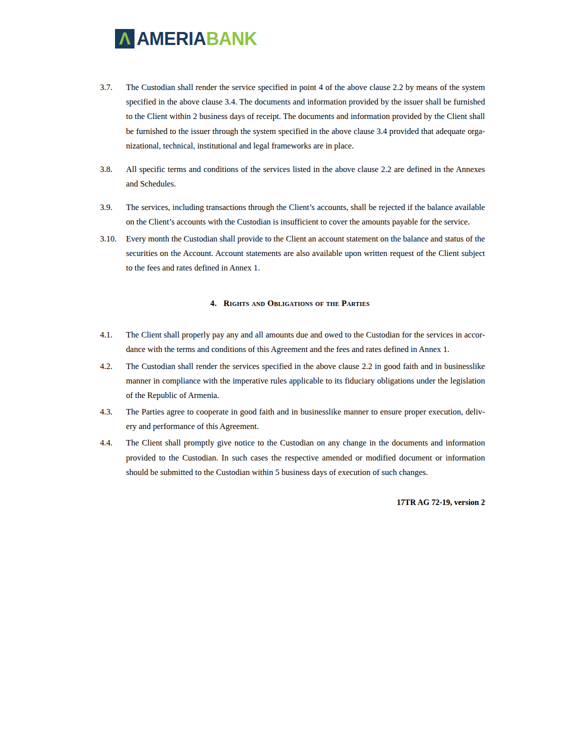ΛAMERIA BANK
3.7. The Custodian shall render the service specified in point 4 of the above clause 2.2 by means of the system specified in the above clause 3.4. The documents and information provided by the issuer shall be furnished to the Client within 2 business days of receipt. The documents and information provided by the Client shall be furnished to the issuer through the system specified in the above clause 3.4 provided that adequate organizational, technical, institutional and legal frameworks are in place.
3.8. All specific terms and conditions of the services listed in the above clause 2.2 are defined in the Annexes and Schedules.
3.9. The services, including transactions through the Client’s accounts, shall be rejected if the balance available on the Client’s accounts with the Custodian is insufficient to cover the amounts payable for the service.
3.10. Every month the Custodian shall provide to the Client an account statement on the balance and status of the securities on the Account. Account statements are also available upon written request of the Client subject to the fees and rates defined in Annex 1.
4. Rights and Obligations of the Parties
4.1. The Client shall properly pay any and all amounts due and owed to the Custodian for the services in accordance with the terms and conditions of this Agreement and the fees and rates defined in Annex 1.
4.2. The Custodian shall render the services specified in the above clause 2.2 in good faith and in businesslike manner in compliance with the imperative rules applicable to its fiduciary obligations under the legislation of the Republic of Armenia.
4.3. The Parties agree to cooperate in good faith and in businesslike manner to ensure proper execution, delivery and performance of this Agreement.
4.4. The Client shall promptly give notice to the Custodian on any change in the documents and information provided to the Custodian. In such cases the respective amended or modified document or information should be submitted to the Custodian within 5 business days of execution of such changes.
17TR AG 72-19, version 2